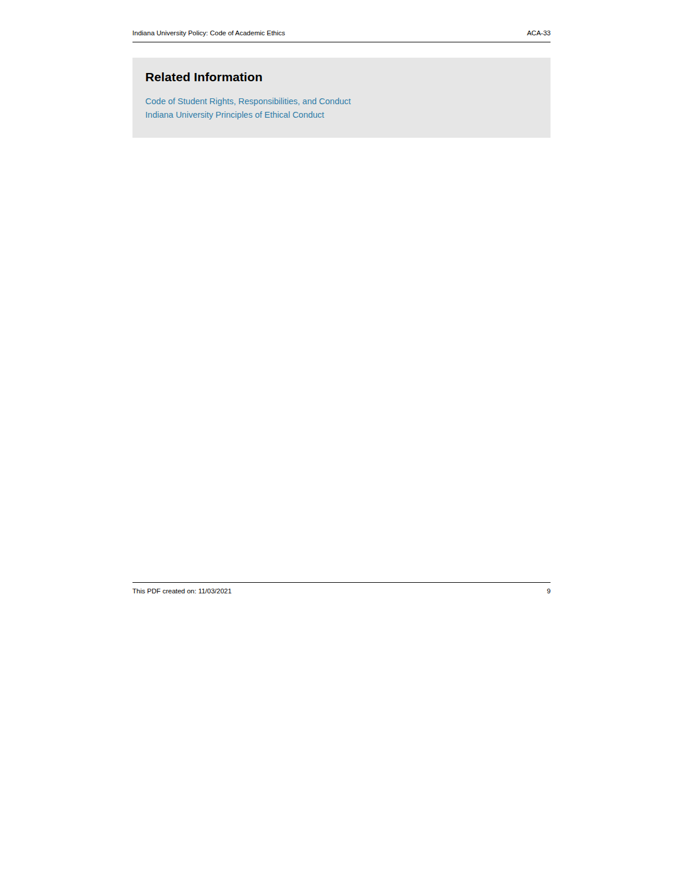Indiana University Policy: Code of Academic Ethics ACA-33
Related Information
Code of Student Rights, Responsibilities, and Conduct
Indiana University Principles of Ethical Conduct
This PDF created on: 11/03/2021 9